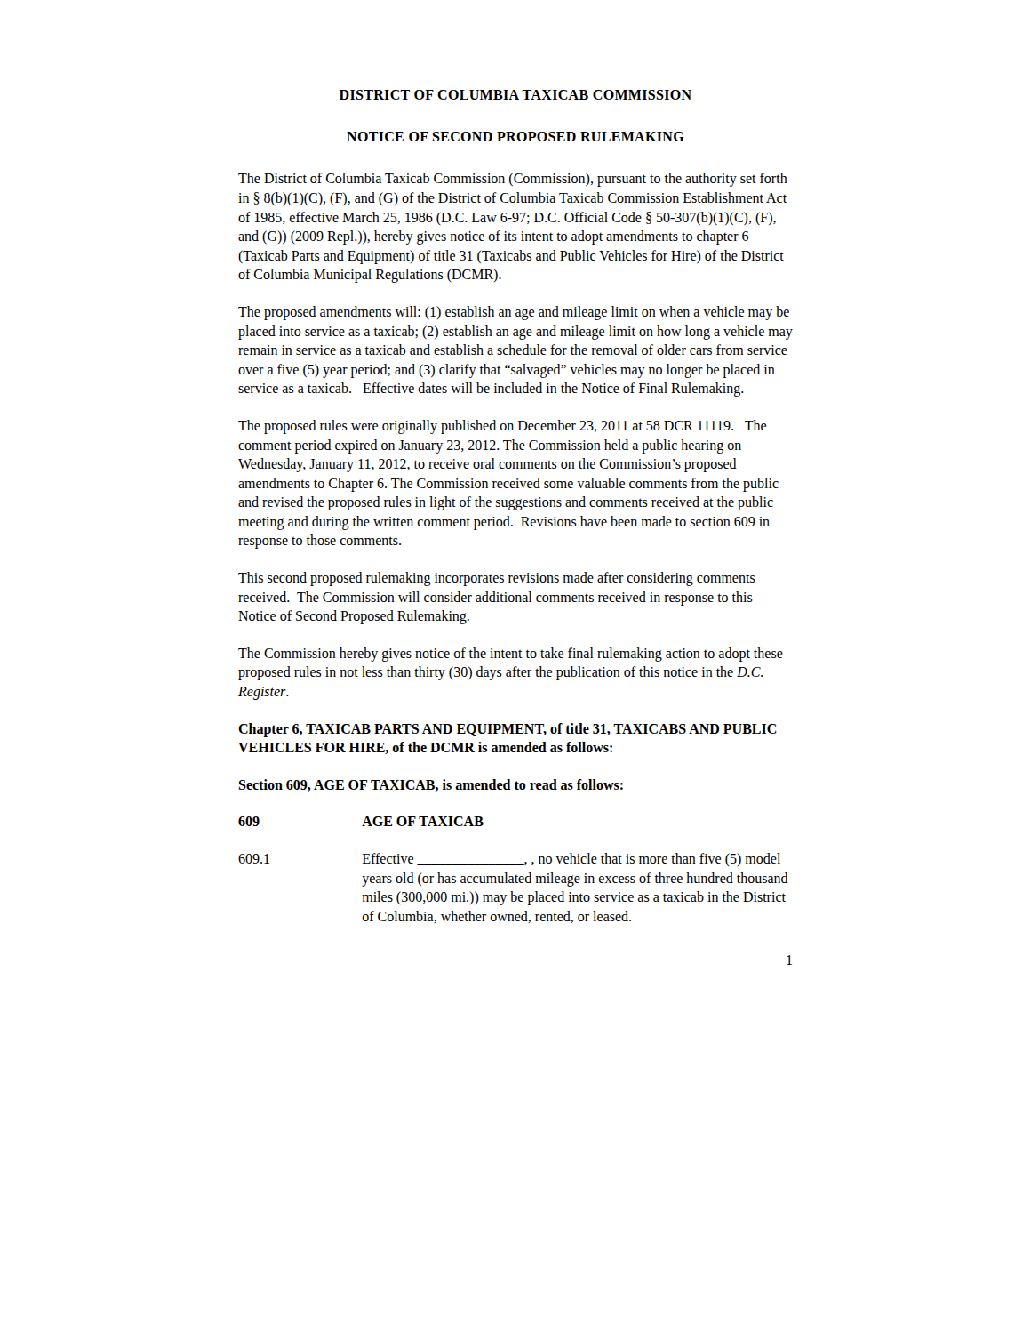District of Columbia Taxicab Commission
Notice of Second Proposed Rulemaking
The District of Columbia Taxicab Commission (Commission), pursuant to the authority set forth in § 8(b)(1)(C), (F), and (G) of the District of Columbia Taxicab Commission Establishment Act of 1985, effective March 25, 1986 (D.C. Law 6-97; D.C. Official Code § 50-307(b)(1)(C), (F), and (G)) (2009 Repl.)), hereby gives notice of its intent to adopt amendments to chapter 6 (Taxicab Parts and Equipment) of title 31 (Taxicabs and Public Vehicles for Hire) of the District of Columbia Municipal Regulations (DCMR).
The proposed amendments will: (1) establish an age and mileage limit on when a vehicle may be placed into service as a taxicab; (2) establish an age and mileage limit on how long a vehicle may remain in service as a taxicab and establish a schedule for the removal of older cars from service over a five (5) year period; and (3) clarify that “salvaged” vehicles may no longer be placed in service as a taxicab. Effective dates will be included in the Notice of Final Rulemaking.
The proposed rules were originally published on December 23, 2011 at 58 DCR 11119. The comment period expired on January 23, 2012. The Commission held a public hearing on Wednesday, January 11, 2012, to receive oral comments on the Commission’s proposed amendments to Chapter 6. The Commission received some valuable comments from the public and revised the proposed rules in light of the suggestions and comments received at the public meeting and during the written comment period. Revisions have been made to section 609 in response to those comments.
This second proposed rulemaking incorporates revisions made after considering comments received. The Commission will consider additional comments received in response to this Notice of Second Proposed Rulemaking.
The Commission hereby gives notice of the intent to take final rulemaking action to adopt these proposed rules in not less than thirty (30) days after the publication of this notice in the D.C. Register.
Chapter 6, TAXICAB PARTS AND EQUIPMENT, of title 31, TAXICABS AND PUBLIC VEHICLES FOR HIRE, of the DCMR is amended as follows:
Section 609, AGE OF TAXICAB, is amended to read as follows:
609
AGE OF TAXICAB
609.1
Effective _______________, , no vehicle that is more than five (5) model years old (or has accumulated mileage in excess of three hundred thousand miles (300,000 mi.)) may be placed into service as a taxicab in the District of Columbia, whether owned, rented, or leased.
1